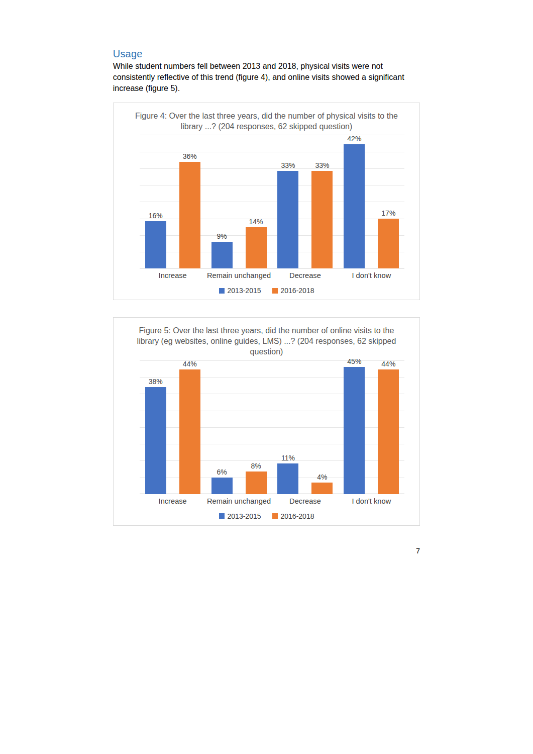Usage
While student numbers fell between 2013 and 2018, physical visits were not consistently reflective of this trend (figure 4), and online visits showed a significant increase (figure 5).
Figure 4: Over the last three years, did the number of physical visits to the library ...? (204 responses, 62 skipped question)
16%
36%
9%
14%
33%
33%
42%
17%
Increase Remain unchanged Decrease I don't know
2013-2015
2016-2018
Figure 5: Over the last three years, did the number of online visits to the library (eg websites, online guides, LMS) ...? (204 responses, 62 skipped question)
38%
44%
6%
8%
11%
4%
45%
44%
Increase Remain unchanged Decrease I don't know
2013-2015
2016-2018
7